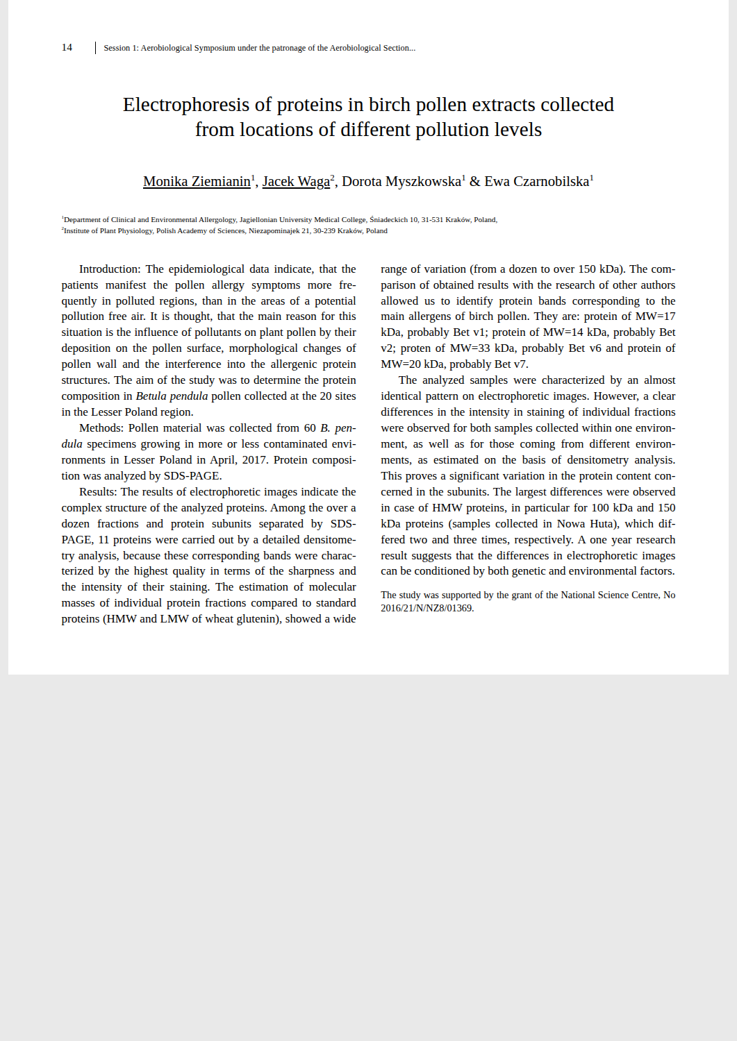14
Session 1: Aerobiological Symposium under the patronage of the Aerobiological Section...
Electrophoresis of proteins in birch pollen extracts collected
from locations of different pollution levels
Monika Ziemianin1, Jacek Waga2, Dorota Myszkowska1 & Ewa Czarnobilska1
1Department of Clinical and Environmental Allergology, Jagiellonian University Medical College, Śniadeckich 10, 31-531 Kraków, Poland,
2Institute of Plant Physiology, Polish Academy of Sciences, Niezapominajek 21, 30-239 Kraków, Poland
Introduction: The epidemiological data indicate, that the patients manifest the pollen allergy symptoms more frequently in polluted regions, than in the areas of a potential pollution free air. It is thought, that the main reason for this situation is the influence of pollutants on plant pollen by their deposition on the pollen surface, morphological changes of pollen wall and the interference into the allergenic protein structures. The aim of the study was to determine the protein composition in Betula pendula pollen collected at the 20 sites in the Lesser Poland region.
Methods: Pollen material was collected from 60 B. pendula specimens growing in more or less contaminated environments in Lesser Poland in April, 2017. Protein composition was analyzed by SDS-PAGE.
Results: The results of electrophoretic images indicate the complex structure of the analyzed proteins. Among the over a dozen fractions and protein subunits separated by SDS-PAGE, 11 proteins were carried out by a detailed densitometry analysis, because these corresponding bands were characterized by the highest quality in terms of the sharpness and the intensity of their staining. The estimation of molecular masses of individual protein fractions compared to standard proteins (HMW and LMW of wheat glutenin), showed a wide range of variation (from a dozen to over 150 kDa). The comparison of obtained results with the research of other authors allowed us to identify protein bands corresponding to the main allergens of birch pollen. They are: protein of MW=17 kDa, probably Bet v1; protein of MW=14 kDa, probably Bet v2; proten of MW=33 kDa, probably Bet v6 and protein of MW=20 kDa, probably Bet v7.
The analyzed samples were characterized by an almost identical pattern on electrophoretic images. However, a clear differences in the intensity in staining of individual fractions were observed for both samples collected within one environment, as well as for those coming from different environments, as estimated on the basis of densitometry analysis. This proves a significant variation in the protein content concerned in the subunits. The largest differences were observed in case of HMW proteins, in particular for 100 kDa and 150 kDa proteins (samples collected in Nowa Huta), which differed two and three times, respectively. A one year research result suggests that the differences in electrophoretic images can be conditioned by both genetic and environmental factors.
The study was supported by the grant of the National Science Centre, No 2016/21/N/NZ8/01369.